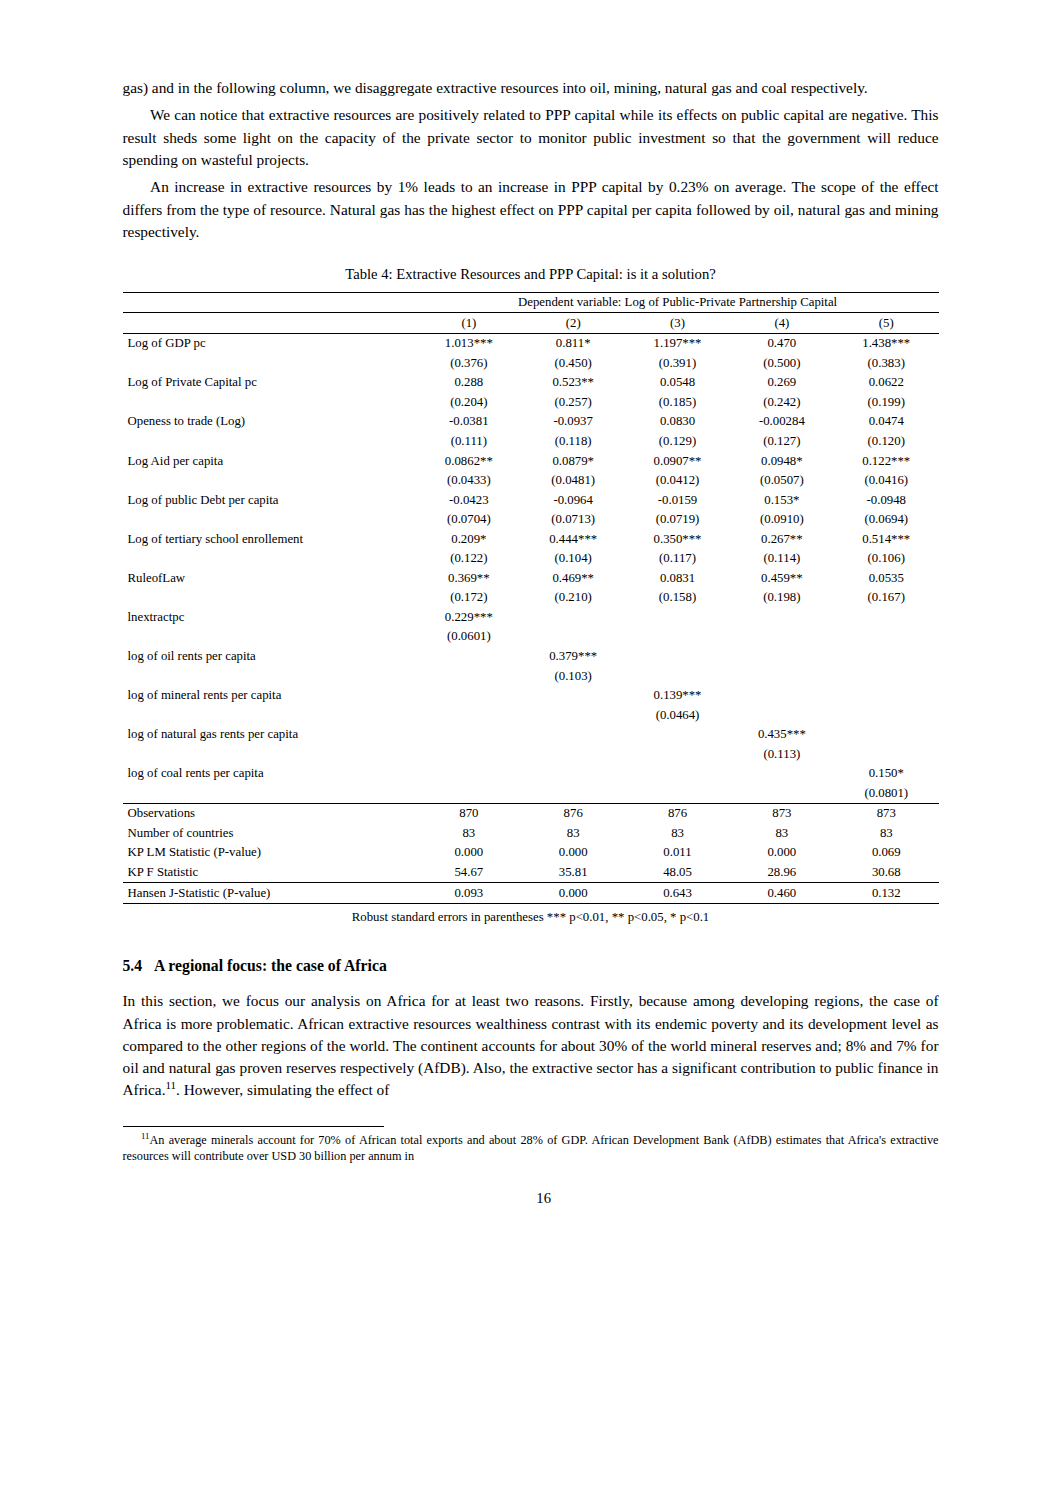gas) and in the following column, we disaggregate extractive resources into oil, mining, natural gas and coal respectively.
We can notice that extractive resources are positively related to PPP capital while its effects on public capital are negative. This result sheds some light on the capacity of the private sector to monitor public investment so that the government will reduce spending on wasteful projects.
An increase in extractive resources by 1% leads to an increase in PPP capital by 0.23% on average. The scope of the effect differs from the type of resource. Natural gas has the highest effect on PPP capital per capita followed by oil, natural gas and mining respectively.
Table 4: Extractive Resources and PPP Capital: is it a solution?
| | Dependent variable: Log of Public-Private Partnership Capital |
| | (1) | (2) | (3) | (4) | (5) |
| Log of GDP pc | 1.013*** | 0.811* | 1.197*** | 0.470 | 1.438*** |
| | (0.376) | (0.450) | (0.391) | (0.500) | (0.383) |
| Log of Private Capital pc | 0.288 | 0.523** | 0.0548 | 0.269 | 0.0622 |
| | (0.204) | (0.257) | (0.185) | (0.242) | (0.199) |
| Openess to trade (Log) | -0.0381 | -0.0937 | 0.0830 | -0.00284 | 0.0474 |
| | (0.111) | (0.118) | (0.129) | (0.127) | (0.120) |
| Log Aid per capita | 0.0862** | 0.0879* | 0.0907** | 0.0948* | 0.122*** |
| | (0.0433) | (0.0481) | (0.0412) | (0.0507) | (0.0416) |
| Log of public Debt per capita | -0.0423 | -0.0964 | -0.0159 | 0.153* | -0.0948 |
| | (0.0704) | (0.0713) | (0.0719) | (0.0910) | (0.0694) |
| Log of tertiary school enrollement | 0.209* | 0.444*** | 0.350*** | 0.267** | 0.514*** |
| | (0.122) | (0.104) | (0.117) | (0.114) | (0.106) |
| RuleofLaw | 0.369** | 0.469** | 0.0831 | 0.459** | 0.0535 |
| | (0.172) | (0.210) | (0.158) | (0.198) | (0.167) |
| lnextractpc | 0.229*** | | | | |
| | (0.0601) | | | | |
| log of oil rents per capita | | 0.379*** | | | |
| | | (0.103) | | | |
| log of mineral rents per capita | | | 0.139*** | | |
| | | | (0.0464) | | |
| log of natural gas rents per capita | | | | 0.435*** | |
| | | | | (0.113) | |
| log of coal rents per capita | | | | | 0.150* |
| | | | | | (0.0801) |
| Observations | 870 | 876 | 876 | 873 | 873 |
| Number of countries | 83 | 83 | 83 | 83 | 83 |
| KP LM Statistic (P-value) | 0.000 | 0.000 | 0.011 | 0.000 | 0.069 |
| KP F Statistic | 54.67 | 35.81 | 48.05 | 28.96 | 30.68 |
| Hansen J-Statistic (P-value) | 0.093 | 0.000 | 0.643 | 0.460 | 0.132 |
Robust standard errors in parentheses *** p<0.01, ** p<0.05, * p<0.1
5.4 A regional focus: the case of Africa
In this section, we focus our analysis on Africa for at least two reasons. Firstly, because among developing regions, the case of Africa is more problematic. African extractive resources wealthiness contrast with its endemic poverty and its development level as compared to the other regions of the world. The continent accounts for about 30% of the world mineral reserves and; 8% and 7% for oil and natural gas proven reserves respectively (AfDB). Also, the extractive sector has a significant contribution to public finance in Africa.11. However, simulating the effect of
11An average minerals account for 70% of African total exports and about 28% of GDP. African Development Bank (AfDB) estimates that Africa's extractive resources will contribute over USD 30 billion per annum in
16